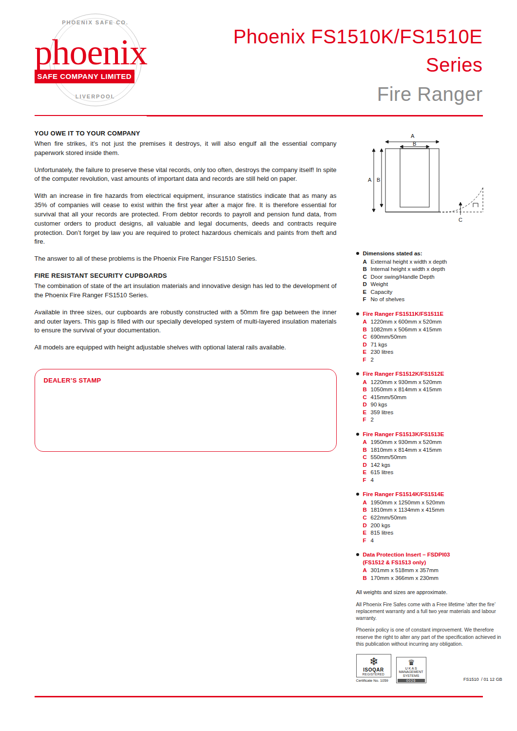PHOENIX SAFE CO. LIVERPOOL
phoenix
SAFE COMPANY LIMITED
Phoenix FS1510K/FS1510E Series
Fire Ranger
You owe it to your company
When fire strikes, it’s not just the premises it destroys, it will also engulf all the essential company paperwork stored inside them.
Unfortunately, the failure to preserve these vital records, only too often, destroys the company itself! In spite of the computer revolution, vast amounts of important data and records are still held on paper.
With an increase in fire hazards from electrical equipment, insurance statistics indicate that as many as 35% of companies will cease to exist within the first year after a major fire. It is therefore essential for survival that all your records are protected. From debtor records to payroll and pension fund data, from customer orders to product designs, all valuable and legal documents, deeds and contracts require protection. Don’t forget by law you are required to protect hazardous chemicals and paints from theft and fire.
The answer to all of these problems is the Phoenix Fire Ranger FS1510 Series.
Fire resistant security cupboards
The combination of state of the art insulation materials and innovative design has led to the development of the Phoenix Fire Ranger FS1510 Series.
Available in three sizes, our cupboards are robustly constructed with a 50mm fire gap between the inner and outer layers. This gap is filled with our specially developed system of multi-layered insulation materials to ensure the survival of your documentation.
All models are equipped with height adjustable shelves with optional lateral rails available.
DEALER’S STAMP
A B A B C
Dimensions stated as:
| A | External height x width x depth |
| B | Internal height x width x depth |
| C | Door swing/Handle Depth |
| D | Weight |
| E | Capacity |
| F | No of shelves |
Fire Ranger FS1511K/FS1511E
| A | 1220mm x 600mm x 520mm |
| B | 1082mm x 506mm x 415mm |
| C | 690mm/50mm |
| D | 71 kgs |
| E | 230 litres |
| F | 2 |
Fire Ranger FS1512K/FS1512E
| A | 1220mm x 930mm x 520mm |
| B | 1050mm x 814mm x 415mm |
| C | 415mm/50mm |
| D | 90 kgs |
| E | 359 litres |
| F | 2 |
Fire Ranger FS1513K/FS1513E
| A | 1950mm x 930mm x 520mm |
| B | 1810mm x 814mm x 415mm |
| C | 550mm/50mm |
| D | 142 kgs |
| E | 615 litres |
| F | 4 |
Fire Ranger FS1514K/FS1514E
| A | 1950mm x 1250mm x 520mm |
| B | 1810mm x 1134mm x 415mm |
| C | 622mm/50mm |
| D | 200 kgs |
| E | 815 litres |
| F | 4 |
Data Protection Insert – FSDPI03
(FS1512 & FS1513 only)
| A | 301mm x 518mm x 357mm |
| B | 170mm x 366mm x 230mm |
All weights and sizes are approximate.
All Phoenix Fire Safes come with a Free lifetime ‘after the fire’ replacement warranty and a full two year materials and labour warranty.
Phoenix policy is one of constant improvement. We therefore reserve the right to alter any part of the specification achieved in this publication without incurring any obligation.
❄
ISOQAR
REGISTERED
Certificate No. 1059
♛
U K A S
MANAGEMENT
SYSTEMS
0026
FS1510 / 01 12 GB